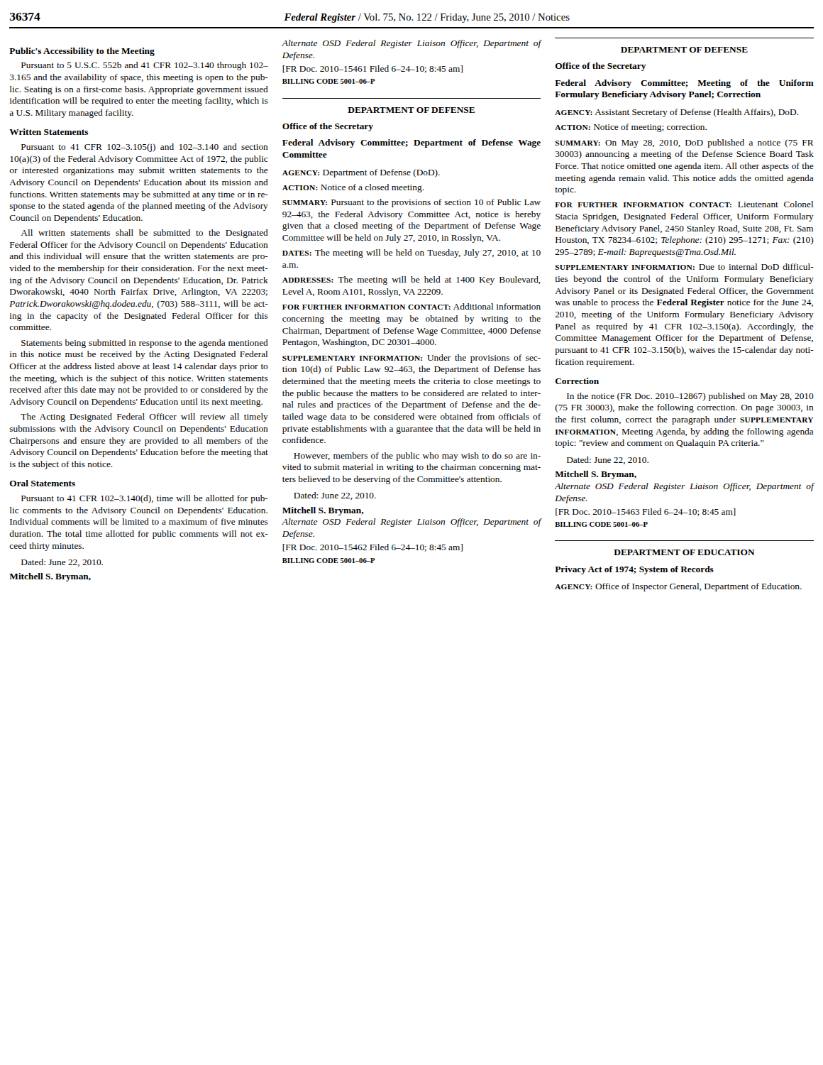36374
Federal Register / Vol. 75, No. 122 / Friday, June 25, 2010 / Notices
Public's Accessibility to the Meeting
Pursuant to 5 U.S.C. 552b and 41 CFR 102–3.140 through 102–3.165 and the availability of space, this meeting is open to the public. Seating is on a first-come basis. Appropriate government issued identification will be required to enter the meeting facility, which is a U.S. Military managed facility.
Written Statements
Pursuant to 41 CFR 102–3.105(j) and 102–3.140 and section 10(a)(3) of the Federal Advisory Committee Act of 1972, the public or interested organizations may submit written statements to the Advisory Council on Dependents' Education about its mission and functions. Written statements may be submitted at any time or in response to the stated agenda of the planned meeting of the Advisory Council on Dependents' Education.
All written statements shall be submitted to the Designated Federal Officer for the Advisory Council on Dependents' Education and this individual will ensure that the written statements are provided to the membership for their consideration. For the next meeting of the Advisory Council on Dependents' Education, Dr. Patrick Dworakowski, 4040 North Fairfax Drive, Arlington, VA 22203; Patrick.Dworakowski@hq.dodea.edu, (703) 588–3111, will be acting in the capacity of the Designated Federal Officer for this committee.
Statements being submitted in response to the agenda mentioned in this notice must be received by the Acting Designated Federal Officer at the address listed above at least 14 calendar days prior to the meeting, which is the subject of this notice. Written statements received after this date may not be provided to or considered by the Advisory Council on Dependents' Education until its next meeting.
The Acting Designated Federal Officer will review all timely submissions with the Advisory Council on Dependents' Education Chairpersons and ensure they are provided to all members of the Advisory Council on Dependents' Education before the meeting that is the subject of this notice.
Oral Statements
Pursuant to 41 CFR 102–3.140(d), time will be allotted for public comments to the Advisory Council on Dependents' Education. Individual comments will be limited to a maximum of five minutes duration. The total time allotted for public comments will not exceed thirty minutes.
Dated: June 22, 2010.
Mitchell S. Bryman,
Alternate OSD Federal Register Liaison Officer, Department of Defense.
[FR Doc. 2010–15461 Filed 6–24–10; 8:45 am]
BILLING CODE 5001–06–P
DEPARTMENT OF DEFENSE
Office of the Secretary
Federal Advisory Committee; Department of Defense Wage Committee
AGENCY: Department of Defense (DoD).
ACTION: Notice of a closed meeting.
SUMMARY: Pursuant to the provisions of section 10 of Public Law 92–463, the Federal Advisory Committee Act, notice is hereby given that a closed meeting of the Department of Defense Wage Committee will be held on July 27, 2010, in Rosslyn, VA.
DATES: The meeting will be held on Tuesday, July 27, 2010, at 10 a.m.
ADDRESSES: The meeting will be held at 1400 Key Boulevard, Level A, Room A101, Rosslyn, VA 22209.
FOR FURTHER INFORMATION CONTACT: Additional information concerning the meeting may be obtained by writing to the Chairman, Department of Defense Wage Committee, 4000 Defense Pentagon, Washington, DC 20301–4000.
SUPPLEMENTARY INFORMATION: Under the provisions of section 10(d) of Public Law 92–463, the Department of Defense has determined that the meeting meets the criteria to close meetings to the public because the matters to be considered are related to internal rules and practices of the Department of Defense and the detailed wage data to be considered were obtained from officials of private establishments with a guarantee that the data will be held in confidence.
However, members of the public who may wish to do so are invited to submit material in writing to the chairman concerning matters believed to be deserving of the Committee's attention.
Dated: June 22, 2010.
Mitchell S. Bryman,
Alternate OSD Federal Register Liaison Officer, Department of Defense.
[FR Doc. 2010–15462 Filed 6–24–10; 8:45 am]
BILLING CODE 5001–06–P
DEPARTMENT OF DEFENSE
Office of the Secretary
Federal Advisory Committee; Meeting of the Uniform Formulary Beneficiary Advisory Panel; Correction
AGENCY: Assistant Secretary of Defense (Health Affairs), DoD.
ACTION: Notice of meeting; correction.
SUMMARY: On May 28, 2010, DoD published a notice (75 FR 30003) announcing a meeting of the Defense Science Board Task Force. That notice omitted one agenda item. All other aspects of the meeting agenda remain valid. This notice adds the omitted agenda topic.
FOR FURTHER INFORMATION CONTACT: Lieutenant Colonel Stacia Spridgen, Designated Federal Officer, Uniform Formulary Beneficiary Advisory Panel, 2450 Stanley Road, Suite 208, Ft. Sam Houston, TX 78234–6102; Telephone: (210) 295–1271; Fax: (210) 295–2789; E-mail: Baprequests@Tma.Osd.Mil.
SUPPLEMENTARY INFORMATION: Due to internal DoD difficulties beyond the control of the Uniform Formulary Beneficiary Advisory Panel or its Designated Federal Officer, the Government was unable to process the Federal Register notice for the June 24, 2010, meeting of the Uniform Formulary Beneficiary Advisory Panel as required by 41 CFR 102–3.150(a). Accordingly, the Committee Management Officer for the Department of Defense, pursuant to 41 CFR 102–3.150(b), waives the 15-calendar day notification requirement.
Correction
In the notice (FR Doc. 2010–12867) published on May 28, 2010 (75 FR 30003), make the following correction. On page 30003, in the first column, correct the paragraph under SUPPLEMENTARY INFORMATION, Meeting Agenda, by adding the following agenda topic: "review and comment on Qualaquin PA criteria."
Dated: June 22, 2010.
Mitchell S. Bryman,
Alternate OSD Federal Register Liaison Officer, Department of Defense.
[FR Doc. 2010–15463 Filed 6–24–10; 8:45 am]
BILLING CODE 5001–06–P
DEPARTMENT OF EDUCATION
Privacy Act of 1974; System of Records
AGENCY: Office of Inspector General, Department of Education.